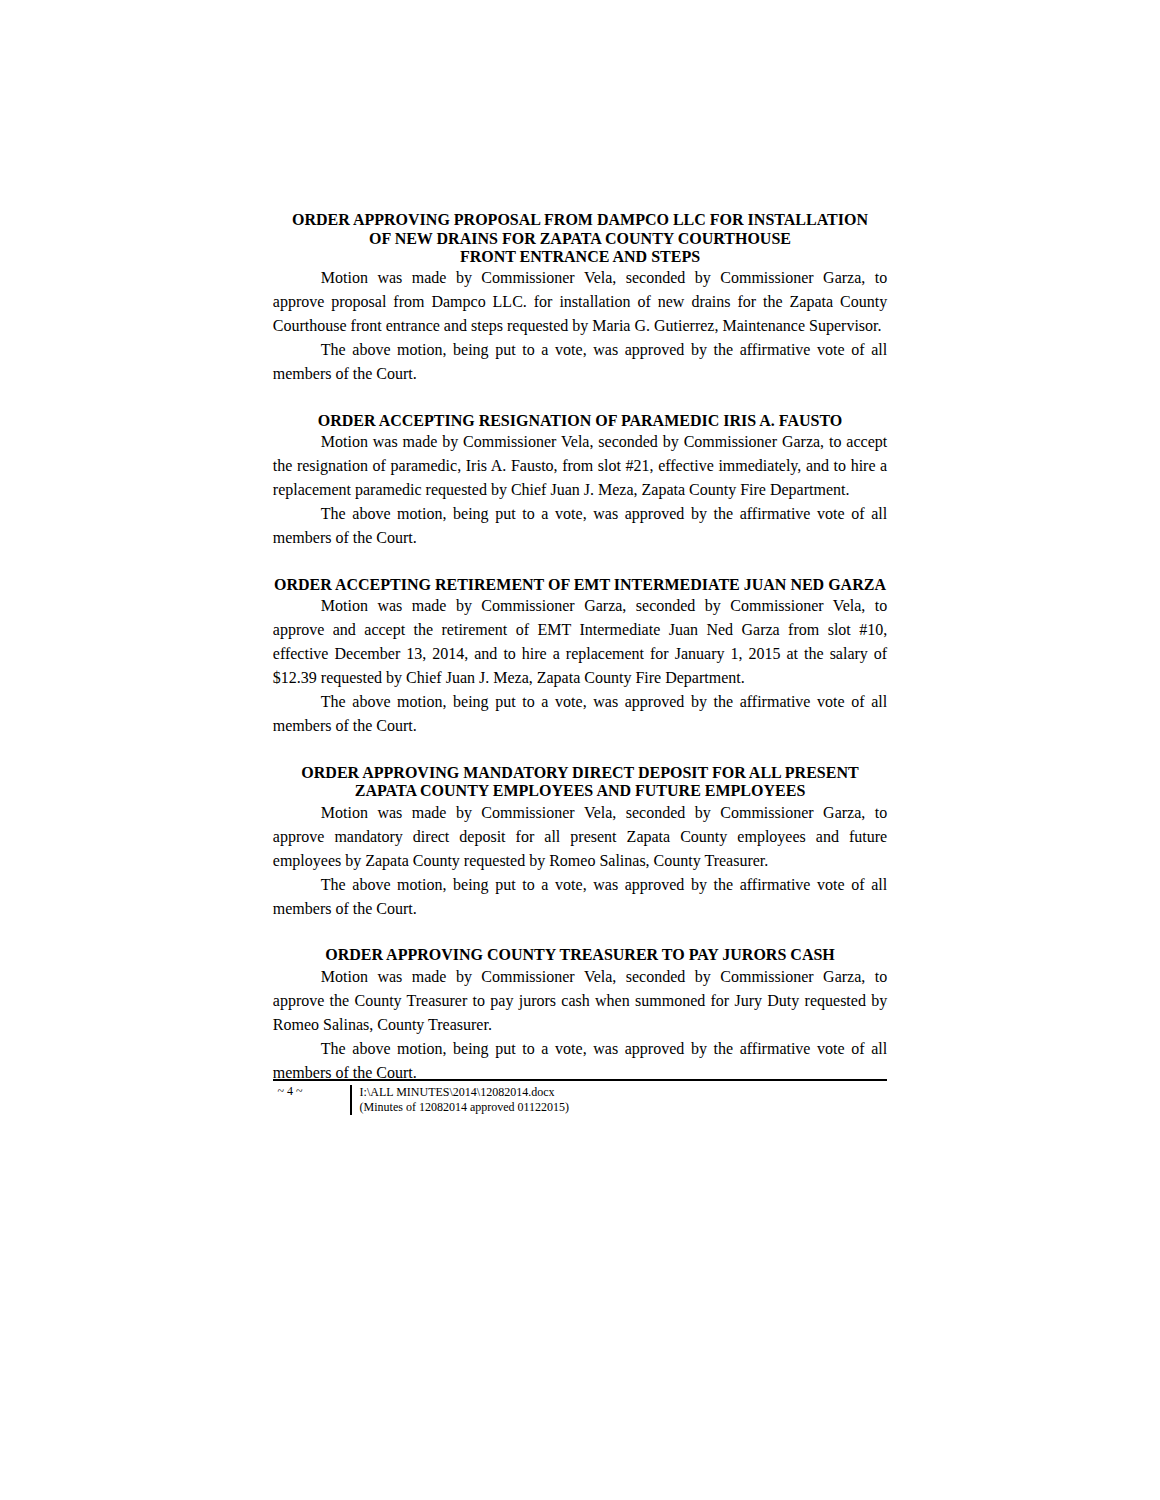Order Approving Proposal from Dampco LLC for Installation
of New Drains for Zapata County Courthouse
Front Entrance and Steps
Motion was made by Commissioner Vela, seconded by Commissioner Garza, to approve proposal from Dampco LLC. for installation of new drains for the Zapata County Courthouse front entrance and steps requested by Maria G. Gutierrez, Maintenance Supervisor.
The above motion, being put to a vote, was approved by the affirmative vote of all members of the Court.
Order Accepting Resignation of Paramedic Iris A. Fausto
Motion was made by Commissioner Vela, seconded by Commissioner Garza, to accept the resignation of paramedic, Iris A. Fausto, from slot #21, effective immediately, and to hire a replacement paramedic requested by Chief Juan J. Meza, Zapata County Fire Department.
The above motion, being put to a vote, was approved by the affirmative vote of all members of the Court.
Order Accepting Retirement of EMT Intermediate Juan Ned Garza
Motion was made by Commissioner Garza, seconded by Commissioner Vela, to approve and accept the retirement of EMT Intermediate Juan Ned Garza from slot #10, effective December 13, 2014, and to hire a replacement for January 1, 2015 at the salary of $12.39 requested by Chief Juan J. Meza, Zapata County Fire Department.
The above motion, being put to a vote, was approved by the affirmative vote of all members of the Court.
Order Approving Mandatory Direct Deposit for All Present
Zapata County Employees and Future Employees
Motion was made by Commissioner Vela, seconded by Commissioner Garza, to approve mandatory direct deposit for all present Zapata County employees and future employees by Zapata County requested by Romeo Salinas, County Treasurer.
The above motion, being put to a vote, was approved by the affirmative vote of all members of the Court.
Order Approving County Treasurer to Pay Jurors Cash
Motion was made by Commissioner Vela, seconded by Commissioner Garza, to approve the County Treasurer to pay jurors cash when summoned for Jury Duty requested by Romeo Salinas, County Treasurer.
The above motion, being put to a vote, was approved by the affirmative vote of all members of the Court.
~ 4 ~
I:\ALL MINUTES\2014\12082014.docx
(Minutes of 12082014 approved 01122015)